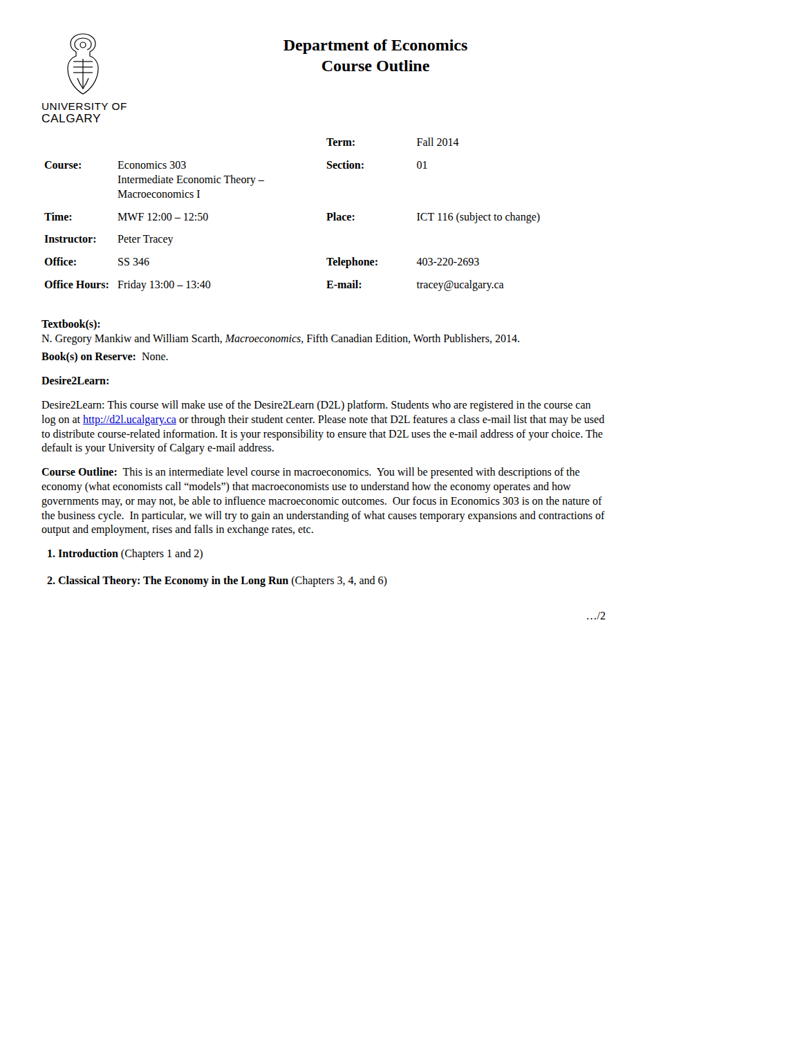UNIVERSITY OF
CALGARY
Department of Economics
Course Outline
| | | Term: | Fall 2014 |
| Course: | Economics 303 Intermediate Economic Theory – Macroeconomics I | Section: | 01 |
| Time: | MWF 12:00 – 12:50 | Place: | ICT 116 (subject to change) |
| Instructor: | Peter Tracey | | |
| Office: | SS 346 | Telephone: | 403-220-2693 |
| Office Hours: | Friday 13:00 – 13:40 | E-mail: | tracey@ucalgary.ca |
Textbook(s):
N. Gregory Mankiw and William Scarth, Macroeconomics, Fifth Canadian Edition, Worth Publishers, 2014.
Book(s) on Reserve: None.
Desire2Learn:
Desire2Learn: This course will make use of the Desire2Learn (D2L) platform. Students who are registered in the course can log on at http://d2l.ucalgary.ca or through their student center. Please note that D2L features a class e-mail list that may be used to distribute course-related information. It is your responsibility to ensure that D2L uses the e-mail address of your choice. The default is your University of Calgary e-mail address.
Course Outline: This is an intermediate level course in macroeconomics. You will be presented with descriptions of the economy (what economists call “models”) that macroeconomists use to understand how the economy operates and how governments may, or may not, be able to influence macroeconomic outcomes. Our focus in Economics 303 is on the nature of the business cycle. In particular, we will try to gain an understanding of what causes temporary expansions and contractions of output and employment, rises and falls in exchange rates, etc.
Introduction (Chapters 1 and 2)
Classical Theory: The Economy in the Long Run (Chapters 3, 4, and 6)
…/2